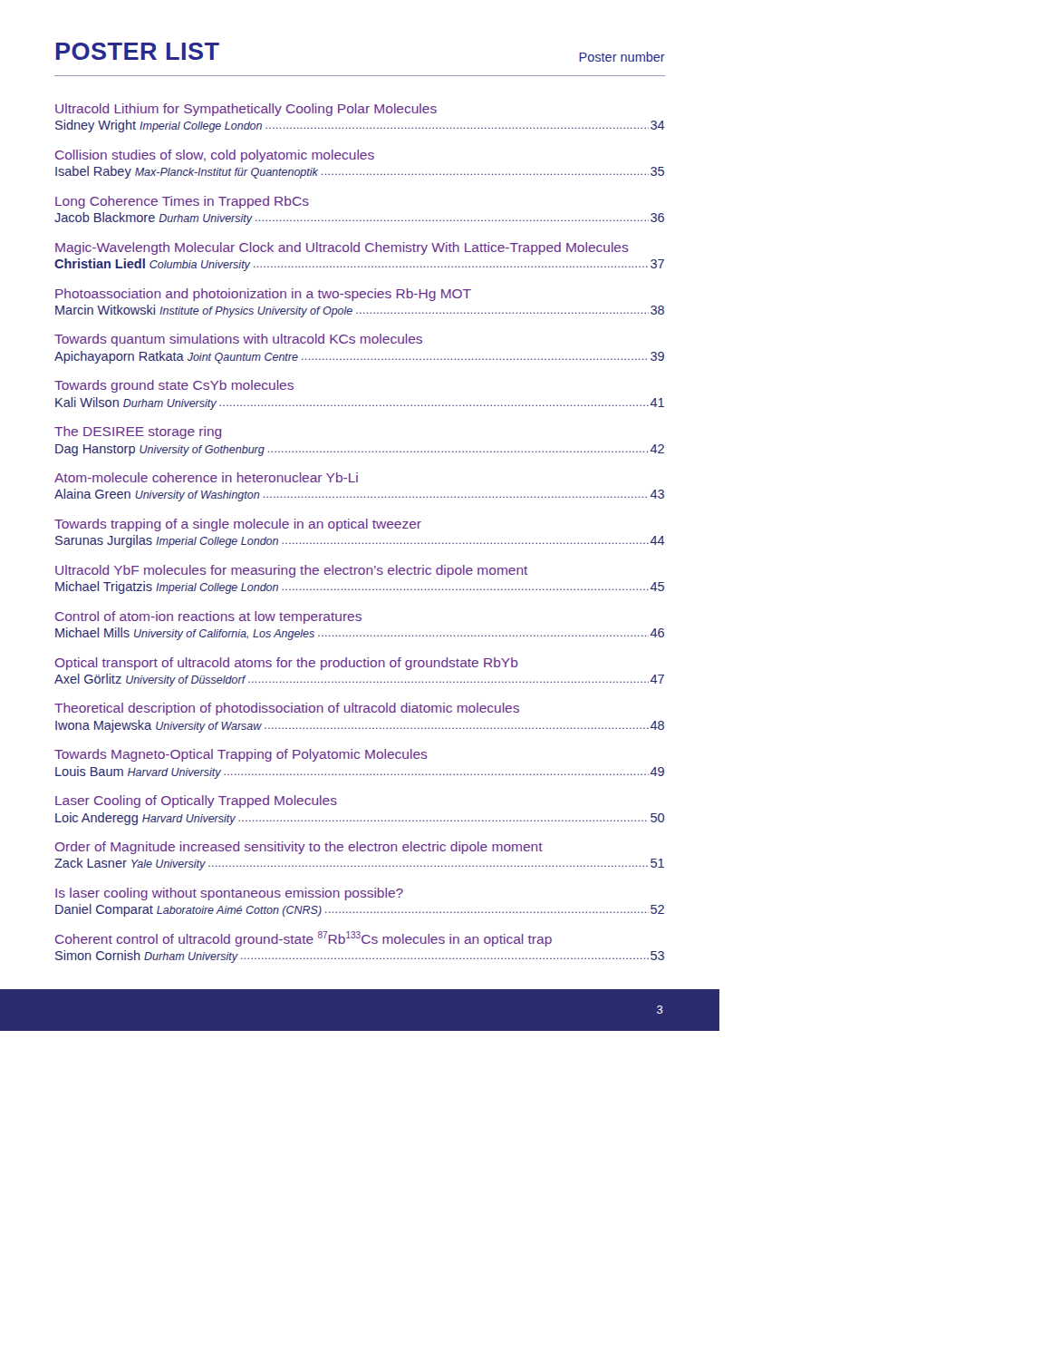Poster List
Poster number
Ultracold Lithium for Sympathetically Cooling Polar Molecules
Sidney Wright Imperial College London ........................................................................................................................................... 34
Collision studies of slow, cold polyatomic molecules
Isabel Rabey Max-Planck-Institut für Quantenoptik ........................................................................................................................................... 35
Long Coherence Times in Trapped RbCs
Jacob Blackmore Durham University ........................................................................................................................................... 36
Magic-Wavelength Molecular Clock and Ultracold Chemistry With Lattice-Trapped Molecules
Christian Liedl Columbia University ........................................................................................................................................... 37
Photoassociation and photoionization in a two-species Rb-Hg MOT
Marcin Witkowski Institute of Physics University of Opole ........................................................................................................................................... 38
Towards quantum simulations with ultracold KCs molecules
Apichayaporn Ratkata Joint Qauntum Centre ........................................................................................................................................... 39
Towards ground state CsYb molecules
Kali Wilson Durham University ........................................................................................................................................... 41
The DESIREE storage ring
Dag Hanstorp University of Gothenburg ........................................................................................................................................... 42
Atom-molecule coherence in heteronuclear Yb-Li
Alaina Green University of Washington ........................................................................................................................................... 43
Towards trapping of a single molecule in an optical tweezer
Sarunas Jurgilas Imperial College London ........................................................................................................................................... 44
Ultracold YbF molecules for measuring the electron’s electric dipole moment
Michael Trigatzis Imperial College London ........................................................................................................................................... 45
Control of atom-ion reactions at low temperatures
Michael Mills University of California, Los Angeles ........................................................................................................................................... 46
Optical transport of ultracold atoms for the production of groundstate RbYb
Axel Görlitz University of Düsseldorf ........................................................................................................................................... 47
Theoretical description of photodissociation of ultracold diatomic molecules
Iwona Majewska University of Warsaw ........................................................................................................................................... 48
Towards Magneto-Optical Trapping of Polyatomic Molecules
Louis Baum Harvard University ........................................................................................................................................... 49
Laser Cooling of Optically Trapped Molecules
Loic Anderegg Harvard University ........................................................................................................................................... 50
Order of Magnitude increased sensitivity to the electron electric dipole moment
Zack Lasner Yale University ........................................................................................................................................... 51
Is laser cooling without spontaneous emission possible?
Daniel Comparat Laboratoire Aimé Cotton (CNRS) ........................................................................................................................................... 52
Coherent control of ultracold ground-state 87Rb133Cs molecules in an optical trap
Simon Cornish Durham University ........................................................................................................................................... 53
3